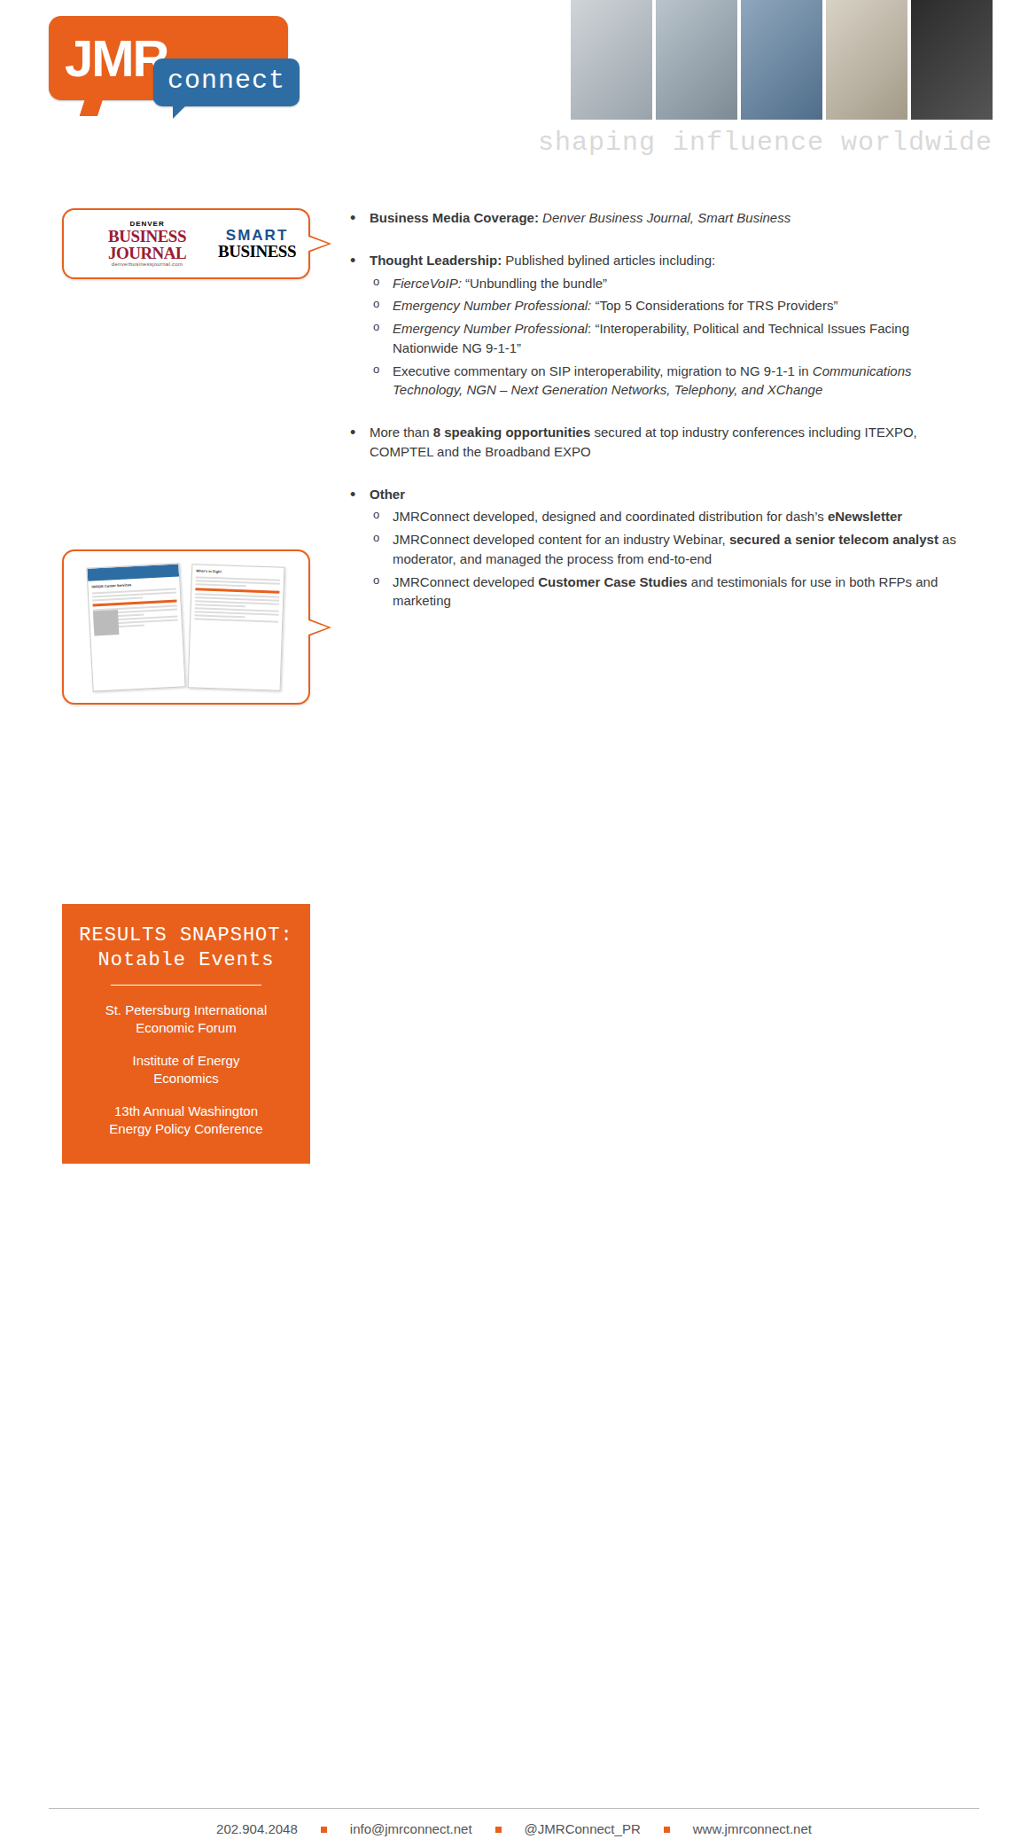JMR
connect
shaping influence worldwide
DENVER
BUSINESS JOURNAL
denverbusinessjournal.com
SMART
BUSINESS
INSIDE Center Services
What's in Sight
Business Media Coverage: Denver Business Journal, Smart Business
Thought Leadership: Published bylined articles including:
FierceVoIP: “Unbundling the bundle”
Emergency Number Professional: “Top 5 Considerations for TRS Providers”
Emergency Number Professional: “Interoperability, Political and Technical Issues Facing Nationwide NG 9-1-1”
Executive commentary on SIP interoperability, migration to NG 9-1-1 in Communications Technology, NGN – Next Generation Networks, Telephony, and XChange
More than 8 speaking opportunities secured at top industry conferences including ITEXPO, COMPTEL and the Broadband EXPO
Other
JMRConnect developed, designed and coordinated distribution for dash’s eNewsletter
JMRConnect developed content for an industry Webinar, secured a senior telecom analyst as moderator, and managed the process from end-to-end
JMRConnect developed Customer Case Studies and testimonials for use in both RFPs and marketing
RESULTS SNAPSHOT: Notable Events
St. Petersburg International
Economic Forum
Institute of Energy
Economics
13th Annual Washington
Energy Policy Conference
202.904.2048 info@jmrconnect.net @JMRConnect_PR www.jmrconnect.net